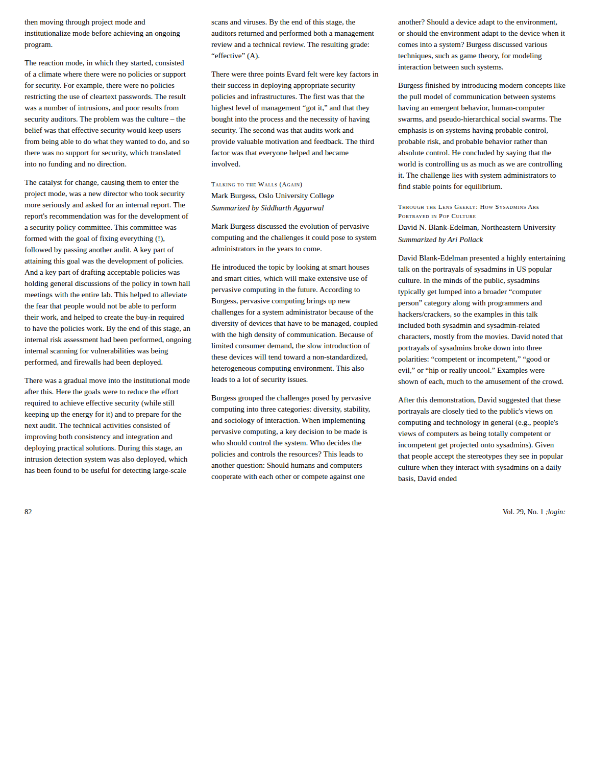then moving through project mode and institutionalize mode before achieving an ongoing program.
The reaction mode, in which they started, consisted of a climate where there were no policies or support for security. For example, there were no policies restricting the use of cleartext passwords. The result was a number of intrusions, and poor results from security auditors. The problem was the culture – the belief was that effective security would keep users from being able to do what they wanted to do, and so there was no support for security, which translated into no funding and no direction.
The catalyst for change, causing them to enter the project mode, was a new director who took security more seriously and asked for an internal report. The report's recommendation was for the development of a security policy committee. This committee was formed with the goal of fixing everything (!), followed by passing another audit. A key part of attaining this goal was the development of policies. And a key part of drafting acceptable policies was holding general discussions of the policy in town hall meetings with the entire lab. This helped to alleviate the fear that people would not be able to perform their work, and helped to create the buy-in required to have the policies work. By the end of this stage, an internal risk assessment had been performed, ongoing internal scanning for vulnerabilities was being performed, and firewalls had been deployed.
There was a gradual move into the institutional mode after this. Here the goals were to reduce the effort required to achieve effective security (while still keeping up the energy for it) and to prepare for the next audit. The technical activities consisted of improving both consistency and integration and deploying practical solutions. During this stage, an intrusion detection system was also deployed, which has been found to be useful for detecting large-scale scans and viruses. By the end of this stage, the auditors returned and performed both a management review and a technical review. The resulting grade: “effective” (A).
There were three points Evard felt were key factors in their success in deploying appropriate security policies and infrastructures. The first was that the highest level of management “got it,” and that they bought into the process and the necessity of having security. The second was that audits work and provide valuable motivation and feedback. The third factor was that everyone helped and became involved.
Talking to the Walls (Again)
Mark Burgess, Oslo University College
Summarized by Siddharth Aggarwal
Mark Burgess discussed the evolution of pervasive computing and the challenges it could pose to system administrators in the years to come.
He introduced the topic by looking at smart houses and smart cities, which will make extensive use of pervasive computing in the future. According to Burgess, pervasive computing brings up new challenges for a system administrator because of the diversity of devices that have to be managed, coupled with the high density of communication. Because of limited consumer demand, the slow introduction of these devices will tend toward a non-standardized, heterogeneous computing environment. This also leads to a lot of security issues.
Burgess grouped the challenges posed by pervasive computing into three categories: diversity, stability, and sociology of interaction. When implementing pervasive computing, a key decision to be made is who should control the system. Who decides the policies and controls the resources? This leads to another question: Should humans and computers cooperate with each other or compete against one another? Should a device adapt to the environment, or should the environment adapt to the device when it comes into a system? Burgess discussed various techniques, such as game theory, for modeling interaction between such systems.
Burgess finished by introducing modern concepts like the pull model of communication between systems having an emergent behavior, human-computer swarms, and pseudo-hierarchical social swarms. The emphasis is on systems having probable control, probable risk, and probable behavior rather than absolute control. He concluded by saying that the world is controlling us as much as we are controlling it. The challenge lies with system administrators to find stable points for equilibrium.
Through the Lens Geekly: How Sysadmins Are Portrayed in Pop Culture
David N. Blank-Edelman, Northeastern University
Summarized by Ari Pollack
David Blank-Edelman presented a highly entertaining talk on the portrayals of sysadmins in US popular culture. In the minds of the public, sysadmins typically get lumped into a broader “computer person” category along with programmers and hackers/crackers, so the examples in this talk included both sysadmin and sysadmin-related characters, mostly from the movies. David noted that portrayals of sysadmins broke down into three polarities: “competent or incompetent,” “good or evil,” or “hip or really uncool.” Examples were shown of each, much to the amusement of the crowd.
After this demonstration, David suggested that these portrayals are closely tied to the public's views on computing and technology in general (e.g., people's views of computers as being totally competent or incompetent get projected onto sysadmins). Given that people accept the stereotypes they see in popular culture when they interact with sysadmins on a daily basis, David ended
82 Vol. 29, No. 1 ;login: